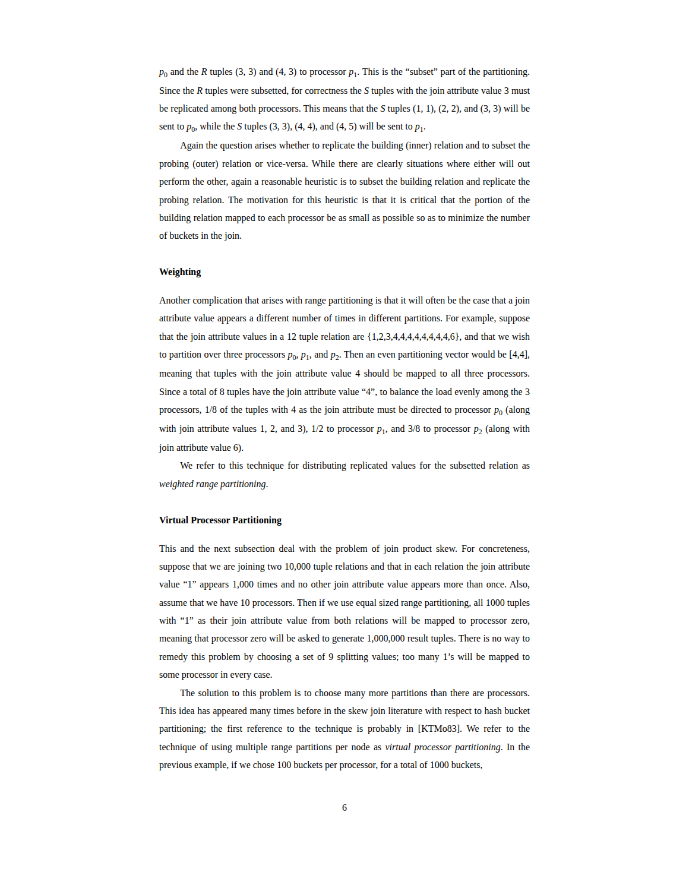p 0 and the R tuples (3, 3) and (4, 3) to processor p 1. This is the “subset” part of the partitioning. Since the R tuples were subsetted, for correctness the S tuples with the join attribute value 3 must be replicated among both processors. This means that the S tuples (1, 1), (2, 2), and (3, 3) will be sent to p 0, while the S tuples (3, 3), (4, 4), and (4, 5) will be sent to p 1.
Again the question arises whether to replicate the building (inner) relation and to subset the probing (outer) relation or vice-versa. While there are clearly situations where either will out perform the other, again a reasonable heuristic is to subset the building relation and replicate the probing relation. The motivation for this heuristic is that it is critical that the portion of the building relation mapped to each processor be as small as possible so as to minimize the number of buckets in the join.
Weighting
Another complication that arises with range partitioning is that it will often be the case that a join attribute value appears a different number of times in different partitions. For example, suppose that the join attribute values in a 12 tuple relation are {1,2,3,4,4,4,4,4,4,4,4,6}, and that we wish to partition over three processors p 0, p 1, and p 2. Then an even partitioning vector would be [4,4], meaning that tuples with the join attribute value 4 should be mapped to all three processors. Since a total of 8 tuples have the join attribute value “4”, to balance the load evenly among the 3 processors, 1/8 of the tuples with 4 as the join attribute must be directed to processor p 0 (along with join attribute values 1, 2, and 3), 1/2 to processor p 1, and 3/8 to processor p 2 (along with join attribute value 6).
We refer to this technique for distributing replicated values for the subsetted relation as weighted range partitioning.
Virtual Processor Partitioning
This and the next subsection deal with the problem of join product skew. For concreteness, suppose that we are joining two 10,000 tuple relations and that in each relation the join attribute value “1” appears 1,000 times and no other join attribute value appears more than once. Also, assume that we have 10 processors. Then if we use equal sized range partitioning, all 1000 tuples with “1” as their join attribute value from both relations will be mapped to processor zero, meaning that processor zero will be asked to generate 1,000,000 result tuples. There is no way to remedy this problem by choosing a set of 9 splitting values; too many 1’s will be mapped to some processor in every case.
The solution to this problem is to choose many more partitions than there are processors. This idea has appeared many times before in the skew join literature with respect to hash bucket partitioning; the first reference to the technique is probably in [KTMo83]. We refer to the technique of using multiple range partitions per node as virtual processor partitioning. In the previous example, if we chose 100 buckets per processor, for a total of 1000 buckets,
6